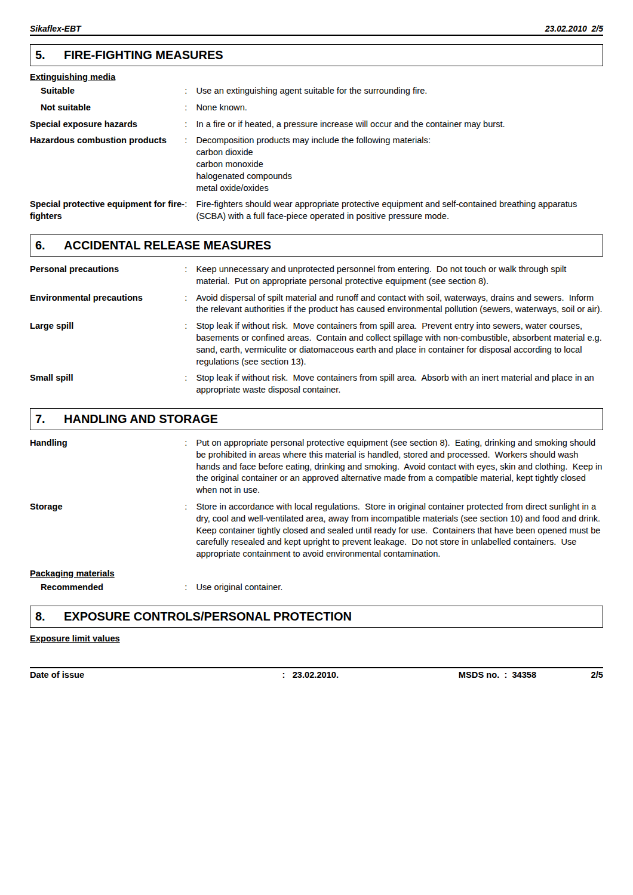Sikaflex-EBT
23.02.2010 2/5
5. FIRE-FIGHTING MEASURES
Extinguishing media
| Suitable | : | Use an extinguishing agent suitable for the surrounding fire. |
| Not suitable | : | None known. |
| Special exposure hazards | : | In a fire or if heated, a pressure increase will occur and the container may burst. |
| Hazardous combustion products | : | Decomposition products may include the following materials: carbon dioxide carbon monoxide halogenated compounds metal oxide/oxides |
| Special protective equipment for fire-fighters | : | Fire-fighters should wear appropriate protective equipment and self-contained breathing apparatus (SCBA) with a full face-piece operated in positive pressure mode. |
6. ACCIDENTAL RELEASE MEASURES
| Personal precautions | : | Keep unnecessary and unprotected personnel from entering. Do not touch or walk through spilt material. Put on appropriate personal protective equipment (see section 8). |
| Environmental precautions | : | Avoid dispersal of spilt material and runoff and contact with soil, waterways, drains and sewers. Inform the relevant authorities if the product has caused environmental pollution (sewers, waterways, soil or air). |
| Large spill | : | Stop leak if without risk. Move containers from spill area. Prevent entry into sewers, water courses, basements or confined areas. Contain and collect spillage with non-combustible, absorbent material e.g. sand, earth, vermiculite or diatomaceous earth and place in container for disposal according to local regulations (see section 13). |
| Small spill | : | Stop leak if without risk. Move containers from spill area. Absorb with an inert material and place in an appropriate waste disposal container. |
7. HANDLING AND STORAGE
| Handling | : | Put on appropriate personal protective equipment (see section 8). Eating, drinking and smoking should be prohibited in areas where this material is handled, stored and processed. Workers should wash hands and face before eating, drinking and smoking. Avoid contact with eyes, skin and clothing. Keep in the original container or an approved alternative made from a compatible material, kept tightly closed when not in use. |
| Storage | : | Store in accordance with local regulations. Store in original container protected from direct sunlight in a dry, cool and well-ventilated area, away from incompatible materials (see section 10) and food and drink. Keep container tightly closed and sealed until ready for use. Containers that have been opened must be carefully resealed and kept upright to prevent leakage. Do not store in unlabelled containers. Use appropriate containment to avoid environmental contamination. |
Packaging materials
| Recommended | : | Use original container. |
8. EXPOSURE CONTROLS/PERSONAL PROTECTION
Exposure limit values
Date of issue
: 23.02.2010.
MSDS no. : 34358
2/5